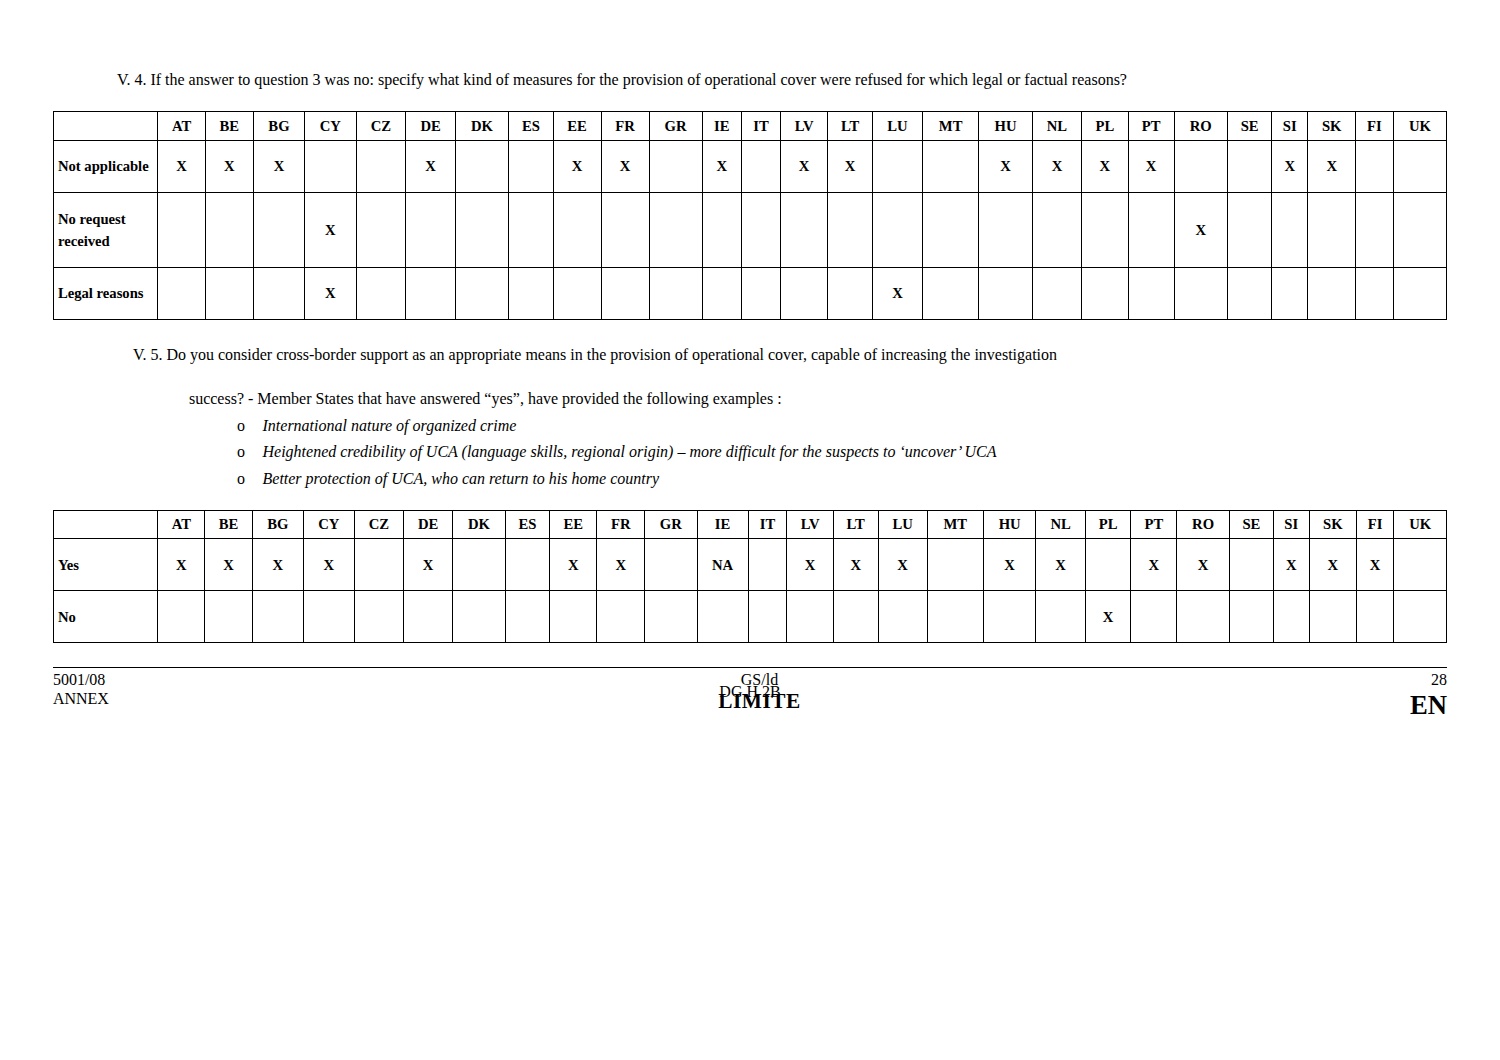V. 4. If the answer to question 3 was no: specify what kind of measures for the provision of operational cover were refused for which legal or factual reasons?
| | AT | BE | BG | CY | CZ | DE | DK | ES | EE | FR | GR | IE | IT | LV | LT | LU | MT | HU | NL | PL | PT | RO | SE | SI | SK | FI | UK |
| --- | --- | --- | --- | --- | --- | --- | --- | --- | --- | --- | --- | --- | --- | --- | --- | --- | --- | --- | --- | --- | --- | --- | --- | --- | --- | --- | --- |
| Not applicable | X | X | X | | | X | | | X | X | | X | | X | X | | | X | X | X | X | | | X | X | | |
| No request received | | | | X | | | | | | | | | | | | | | | | | | X | | | | | |
| Legal reasons | | | | X | | | | | | | | | | | | X | | | | | | | | | | | |
V. 5. Do you consider cross-border support as an appropriate means in the provision of operational cover, capable of increasing the investigation
success? - Member States that have answered “yes”, have provided the following examples :
International nature of organized crime
Heightened credibility of UCA (language skills, regional origin) – more difficult for the suspects to ‘uncover’ UCA
Better protection of UCA, who can return to his home country
| | AT | BE | BG | CY | CZ | DE | DK | ES | EE | FR | GR | IE | IT | LV | LT | LU | MT | HU | NL | PL | PT | RO | SE | SI | SK | FI | UK |
| --- | --- | --- | --- | --- | --- | --- | --- | --- | --- | --- | --- | --- | --- | --- | --- | --- | --- | --- | --- | --- | --- | --- | --- | --- | --- | --- | --- |
| Yes | X | X | X | X | | X | | | X | X | | NA | | X | X | X | | X | X | | X | X | | X | X | X | |
| No | | | | | | | | | | | | | | | | | | | | X | | | | | | | |
5001/08
ANNEX
GS/ld
LIMITE
28
EN
DG H 2B